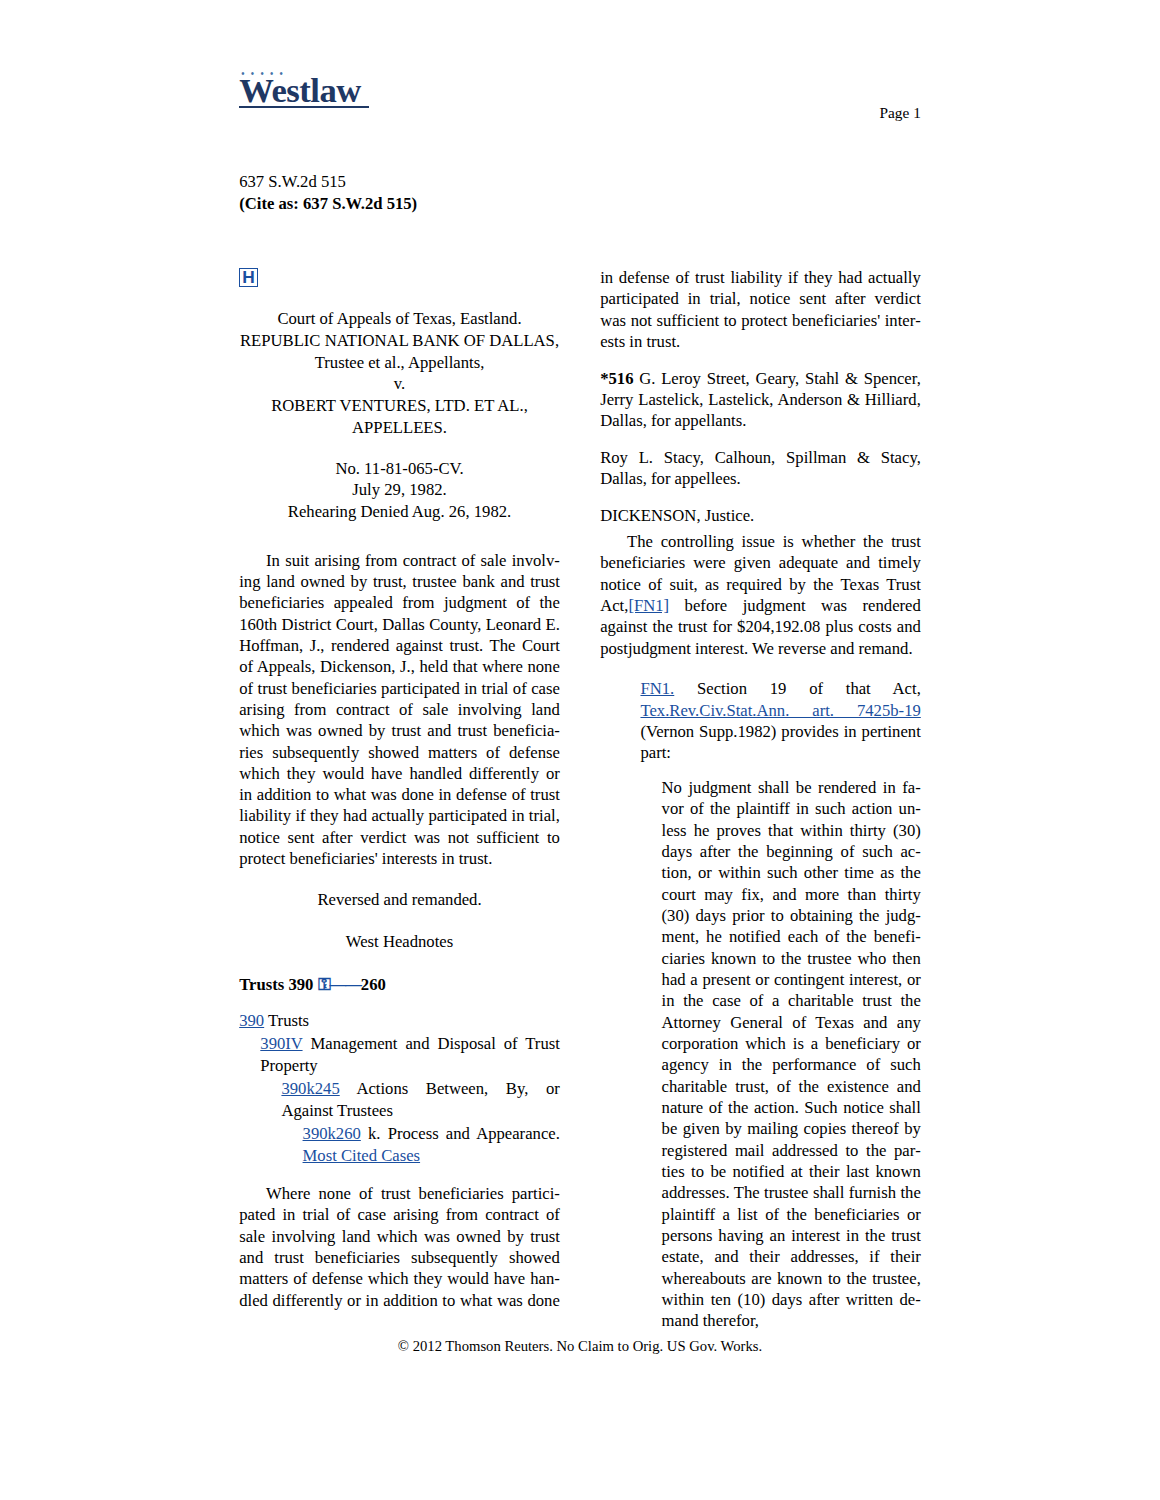• • • • • Westlaw
Page 1
637 S.W.2d 515
(Cite as: 637 S.W.2d 515)
H
Court of Appeals of Texas, Eastland.
REPUBLIC NATIONAL BANK OF DALLAS,
Trustee et al., Appellants,
v.
ROBERT VENTURES, LTD. et al., Appellees.
No. 11-81-065-CV.
July 29, 1982.
Rehearing Denied Aug. 26, 1982.
In suit arising from contract of sale involving land owned by trust, trustee bank and trust beneficiaries appealed from judgment of the 160th District Court, Dallas County, Leonard E. Hoffman, J., rendered against trust. The Court of Appeals, Dickenson, J., held that where none of trust beneficiaries participated in trial of case arising from contract of sale involving land which was owned by trust and trust beneficiaries subsequently showed matters of defense which they would have handled differently or in addition to what was done in defense of trust liability if they had actually participated in trial, notice sent after verdict was not sufficient to protect beneficiaries' interests in trust.
Reversed and remanded.
West Headnotes
Trusts 390 ⚿——260
390 Trusts 390IV Management and Disposal of Trust Property 390k245 Actions Between, By, or Against Trustees 390k260 k. Process and Appearance. Most Cited Cases
Where none of trust beneficiaries participated in trial of case arising from contract of sale involving land which was owned by trust and trust beneficiaries subsequently showed matters of defense which they would have handled differently or in addition to what was done in defense of trust liability if they had actually participated in trial, notice sent after verdict was not sufficient to protect beneficiaries' interests in trust.
*516 G. Leroy Street, Geary, Stahl & Spencer, Jerry Lastelick, Lastelick, Anderson & Hilliard, Dallas, for appellants.
Roy L. Stacy, Calhoun, Spillman & Stacy, Dallas, for appellees.
DICKENSON, Justice.
The controlling issue is whether the trust beneficiaries were given adequate and timely notice of suit, as required by the Texas Trust Act,[FN1] before judgment was rendered against the trust for $204,192.08 plus costs and postjudgment interest. We reverse and remand.
FN1. Section 19 of that Act, Tex.Rev.Civ.Stat.Ann. art. 7425b-19 (Vernon Supp.1982) provides in pertinent part:
No judgment shall be rendered in favor of the plaintiff in such action unless he proves that within thirty (30) days after the beginning of such action, or within such other time as the court may fix, and more than thirty (30) days prior to obtaining the judgment, he notified each of the beneficiaries known to the trustee who then had a present or contingent interest, or in the case of a charitable trust the Attorney General of Texas and any corporation which is a beneficiary or agency in the performance of such charitable trust, of the existence and nature of the action. Such notice shall be given by mailing copies thereof by registered mail addressed to the parties to be notified at their last known addresses. The trustee shall furnish the plaintiff a list of the beneficiaries or persons having an interest in the trust estate, and their addresses, if their whereabouts are known to the trustee, within ten (10) days after written demand therefor,
© 2012 Thomson Reuters. No Claim to Orig. US Gov. Works.